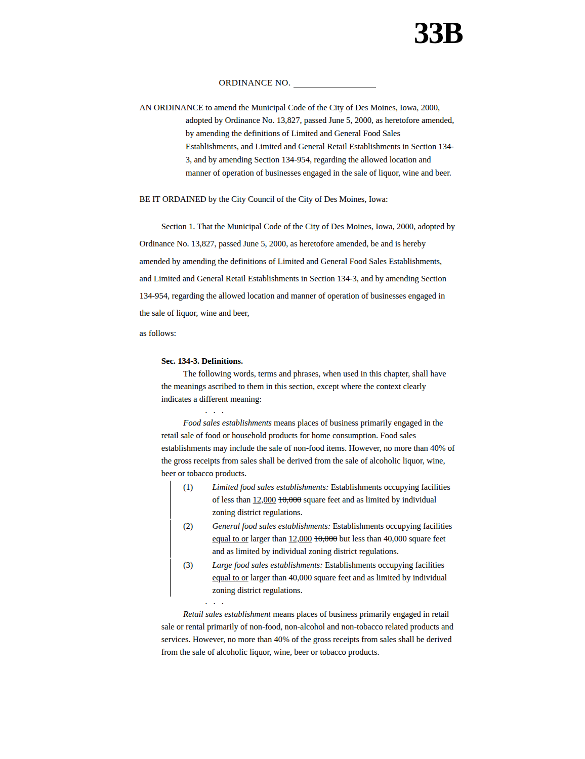33B
ORDINANCE NO.
AN ORDINANCE to amend the Municipal Code of the City of Des Moines, Iowa, 2000, adopted by Ordinance No. 13,827, passed June 5, 2000, as heretofore amended, by amending the definitions of Limited and General Food Sales Establishments, and Limited and General Retail Establishments in Section 134-3, and by amending Section 134-954, regarding the allowed location and manner of operation of businesses engaged in the sale of liquor, wine and beer.
BE IT ORDAINED by the City Council of the City of Des Moines, Iowa:
Section 1. That the Municipal Code of the City of Des Moines, Iowa, 2000, adopted by Ordinance No. 13,827, passed June 5, 2000, as heretofore amended, be and is hereby amended by amending the definitions of Limited and General Food Sales Establishments, and Limited and General Retail Establishments in Section 134-3, and by amending Section 134-954, regarding the allowed location and manner of operation of businesses engaged in the sale of liquor, wine and beer,
as follows:
Sec. 134-3. Definitions.
The following words, terms and phrases, when used in this chapter, shall have the meanings ascribed to them in this section, except where the context clearly indicates a different meaning:
. . .
Food sales establishments means places of business primarily engaged in the retail sale of food or household products for home consumption. Food sales establishments may include the sale of non-food items. However, no more than 40% of the gross receipts from sales shall be derived from the sale of alcoholic liquor, wine, beer or tobacco products.
(1) Limited food sales establishments: Establishments occupying facilities of less than 12,000 10,000 square feet and as limited by individual zoning district regulations.
(2) General food sales establishments: Establishments occupying facilities equal to or larger than 12,000 10,000 but less than 40,000 square feet and as limited by individual zoning district regulations.
(3) Large food sales establishments: Establishments occupying facilities equal to or larger than 40,000 square feet and as limited by individual zoning district regulations.
. . .
Retail sales establishment means places of business primarily engaged in retail sale or rental primarily of non-food, non-alcohol and non-tobacco related products and services. However, no more than 40% of the gross receipts from sales shall be derived from the sale of alcoholic liquor, wine, beer or tobacco products.